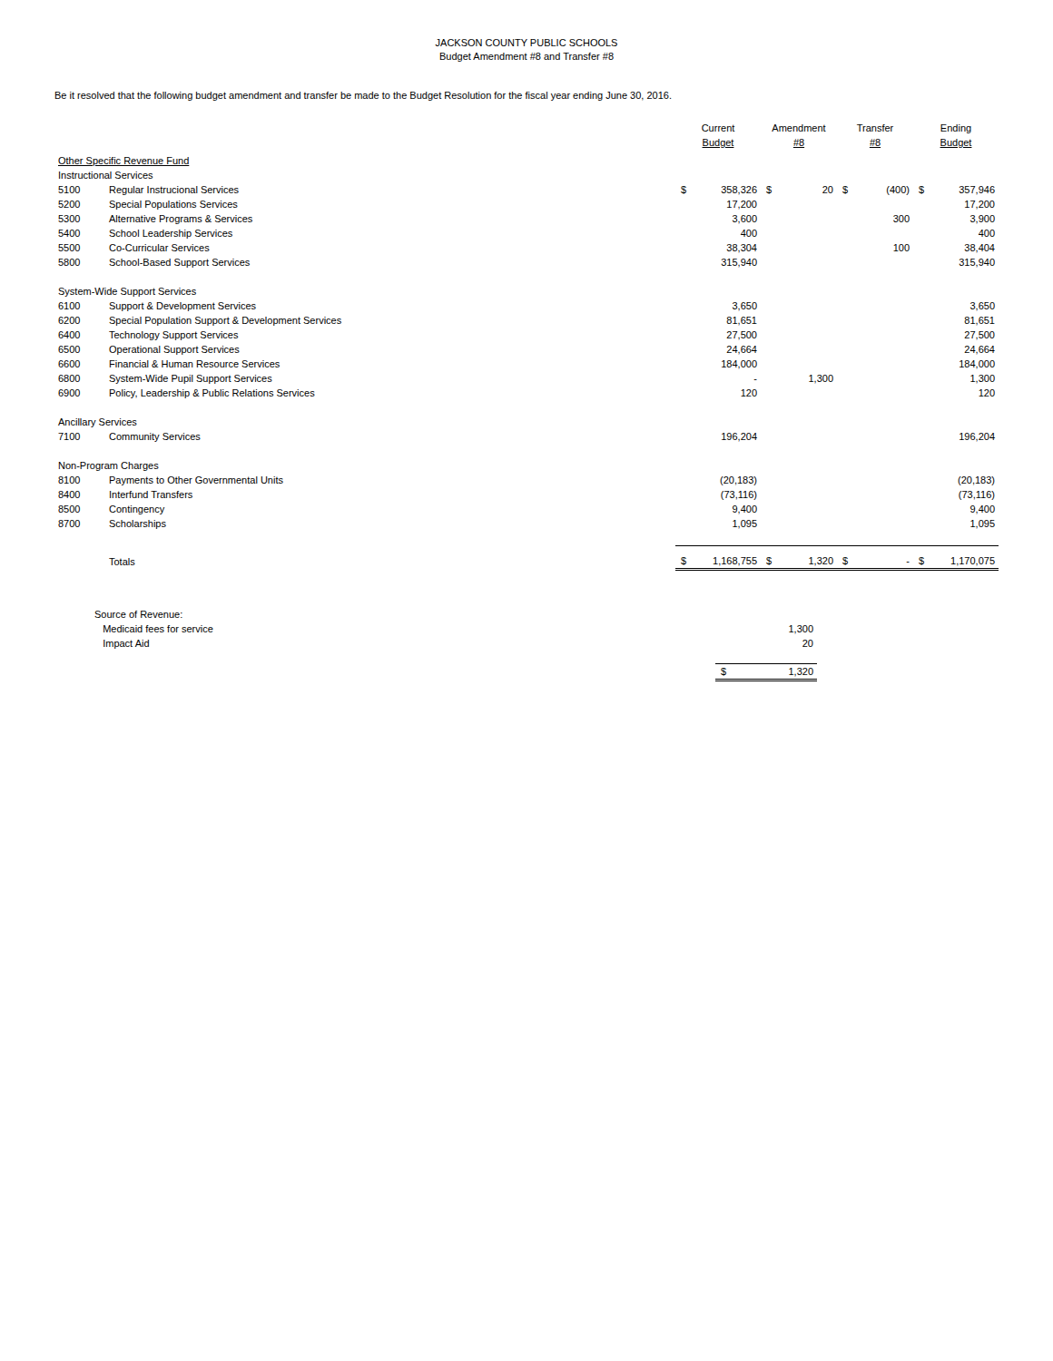JACKSON COUNTY PUBLIC SCHOOLS
Budget Amendment #8 and Transfer #8
Be it resolved that the following budget amendment and transfer be made to the Budget Resolution for the fiscal year ending June 30, 2016.
| | | Current | Amendment | Transfer | Ending |
| --- | --- | --- | --- | --- | --- |
| | | Budget | #8 | #8 | Budget |
| Other Specific Revenue Fund | |
| Instructional Services | |
| 5100 | Regular Instrucional Services | $ | 358,326 | $ | 20 | $ | (400) | $ | 357,946 |
| 5200 | Special Populations Services | | 17,200 | | | | | | 17,200 |
| 5300 | Alternative Programs & Services | | 3,600 | | | | 300 | | 3,900 |
| 5400 | School Leadership Services | | 400 | | | | | | 400 |
| 5500 | Co-Curricular Services | | 38,304 | | | | 100 | | 38,404 |
| 5800 | School-Based Support Services | | 315,940 | | | | | | 315,940 |
| System-Wide Support Services | |
| 6100 | Support & Development Services | | 3,650 | | | | | | 3,650 |
| 6200 | Special Population Support & Development Services | | 81,651 | | | | | | 81,651 |
| 6400 | Technology Support Services | | 27,500 | | | | | | 27,500 |
| 6500 | Operational Support Services | | 24,664 | | | | | | 24,664 |
| 6600 | Financial & Human Resource Services | | 184,000 | | | | | | 184,000 |
| 6800 | System-Wide Pupil Support Services | | - | | 1,300 | | | | 1,300 |
| 6900 | Policy, Leadership & Public Relations Services | | 120 | | | | | | 120 |
| Ancillary Services | |
| 7100 | Community Services | | 196,204 | | | | | | 196,204 |
| Non-Program Charges | |
| 8100 | Payments to Other Governmental Units | | (20,183) | | | | | | (20,183) |
| 8400 | Interfund Transfers | | (73,116) | | | | | | (73,116) |
| 8500 | Contingency | | 9,400 | | | | | | 9,400 |
| 8700 | Scholarships | | 1,095 | | | | | | 1,095 |
| | Totals | $ | 1,168,755 | $ | 1,320 | $ | - | $ | 1,170,075 |
| | Source of Revenue: | | | | |
| | Medicaid fees for service | | | 1,300 | |
| | Impact Aid | | | 20 | |
| | | | $ | 1,320 | |